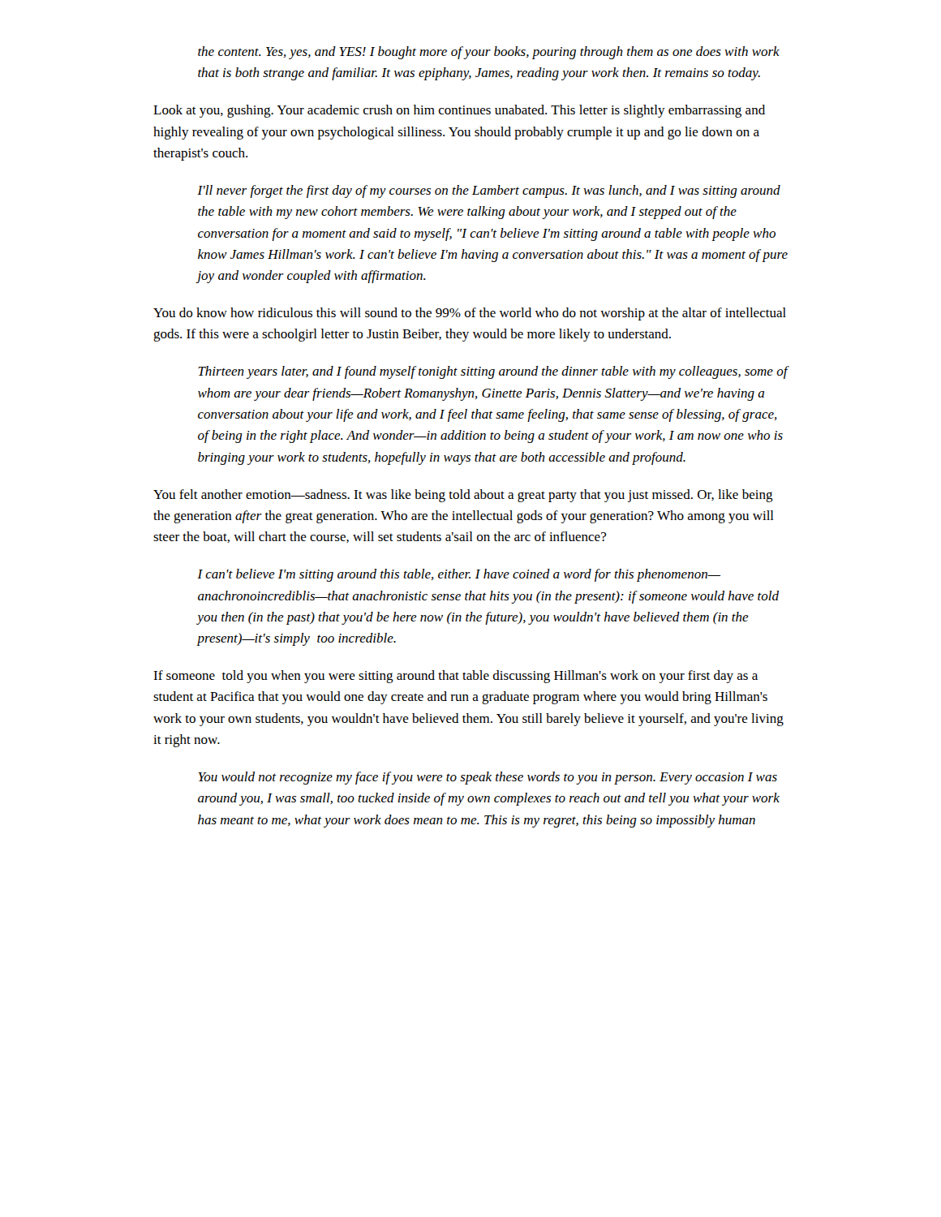the content. Yes, yes, and YES! I bought more of your books, pouring through them as one does with work that is both strange and familiar. It was epiphany, James, reading your work then. It remains so today.
Look at you, gushing. Your academic crush on him continues unabated. This letter is slightly embarrassing and highly revealing of your own psychological silliness. You should probably crumple it up and go lie down on a therapist's couch.
I'll never forget the first day of my courses on the Lambert campus. It was lunch, and I was sitting around the table with my new cohort members. We were talking about your work, and I stepped out of the conversation for a moment and said to myself, "I can't believe I'm sitting around a table with people who know James Hillman's work. I can't believe I'm having a conversation about this." It was a moment of pure joy and wonder coupled with affirmation.
You do know how ridiculous this will sound to the 99% of the world who do not worship at the altar of intellectual gods. If this were a schoolgirl letter to Justin Beiber, they would be more likely to understand.
Thirteen years later, and I found myself tonight sitting around the dinner table with my colleagues, some of whom are your dear friends—Robert Romanyshyn, Ginette Paris, Dennis Slattery—and we're having a conversation about your life and work, and I feel that same feeling, that same sense of blessing, of grace, of being in the right place. And wonder—in addition to being a student of your work, I am now one who is bringing your work to students, hopefully in ways that are both accessible and profound.
You felt another emotion—sadness. It was like being told about a great party that you just missed. Or, like being the generation after the great generation. Who are the intellectual gods of your generation? Who among you will steer the boat, will chart the course, will set students a'sail on the arc of influence?
I can't believe I'm sitting around this table, either. I have coined a word for this phenomenon—anachronoincrediblis—that anachronistic sense that hits you (in the present): if someone would have told you then (in the past) that you'd be here now (in the future), you wouldn't have believed them (in the present)—it's simply too incredible.
If someone told you when you were sitting around that table discussing Hillman's work on your first day as a student at Pacifica that you would one day create and run a graduate program where you would bring Hillman's work to your own students, you wouldn't have believed them. You still barely believe it yourself, and you're living it right now.
You would not recognize my face if you were to speak these words to you in person. Every occasion I was around you, I was small, too tucked inside of my own complexes to reach out and tell you what your work has meant to me, what your work does mean to me. This is my regret, this being so impossibly human